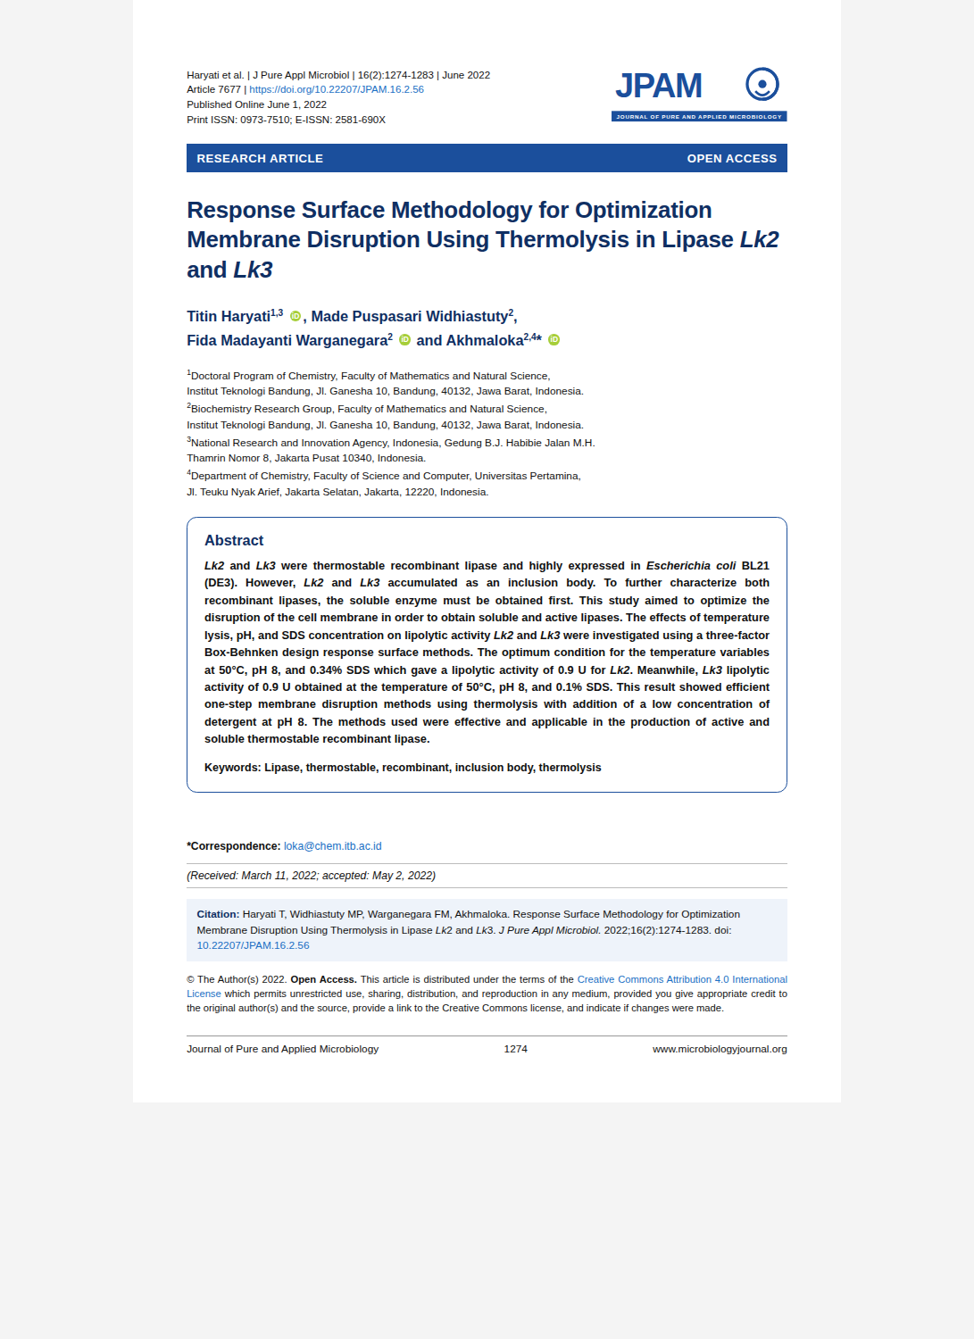Haryati et al. | J Pure Appl Microbiol | 16(2):1274-1283 | June 2022
Article 7677 | https://doi.org/10.22207/JPAM.16.2.56
Published Online June 1, 2022
Print ISSN: 0973-7510; E-ISSN: 2581-690X
JPAM JOURNAL OF PURE AND APPLIED MICROBIOLOGY
RESEARCH ARTICLE OPEN ACCESS
Response Surface Methodology for Optimization Membrane Disruption Using Thermolysis in Lipase Lk2 and Lk3
Titin Haryati1,3 , Made Puspasari Widhiastuty2,
Fida Madayanti Warganegara2 and Akhmaloka2,4*
1Doctoral Program of Chemistry, Faculty of Mathematics and Natural Science,
Institut Teknologi Bandung, Jl. Ganesha 10, Bandung, 40132, Jawa Barat, Indonesia.
2Biochemistry Research Group, Faculty of Mathematics and Natural Science,
Institut Teknologi Bandung, Jl. Ganesha 10, Bandung, 40132, Jawa Barat, Indonesia.
3National Research and Innovation Agency, Indonesia, Gedung B.J. Habibie Jalan M.H.
Thamrin Nomor 8, Jakarta Pusat 10340, Indonesia.
4Department of Chemistry, Faculty of Science and Computer, Universitas Pertamina,
Jl. Teuku Nyak Arief, Jakarta Selatan, Jakarta, 12220, Indonesia.
Abstract
Lk2 and Lk3 were thermostable recombinant lipase and highly expressed in Escherichia coli BL21 (DE3). However, Lk2 and Lk3 accumulated as an inclusion body. To further characterize both recombinant lipases, the soluble enzyme must be obtained first. This study aimed to optimize the disruption of the cell membrane in order to obtain soluble and active lipases. The effects of temperature lysis, pH, and SDS concentration on lipolytic activity Lk2 and Lk3 were investigated using a three-factor Box-Behnken design response surface methods. The optimum condition for the temperature variables at 50°C, pH 8, and 0.34% SDS which gave a lipolytic activity of 0.9 U for Lk2. Meanwhile, Lk3 lipolytic activity of 0.9 U obtained at the temperature of 50°C, pH 8, and 0.1% SDS. This result showed efficient one-step membrane disruption methods using thermolysis with addition of a low concentration of detergent at pH 8. The methods used were effective and applicable in the production of active and soluble thermostable recombinant lipase.
Keywords: Lipase, thermostable, recombinant, inclusion body, thermolysis
*Correspondence: loka@chem.itb.ac.id
(Received: March 11, 2022; accepted: May 2, 2022)
Citation: Haryati T, Widhiastuty MP, Warganegara FM, Akhmaloka. Response Surface Methodology for Optimization Membrane Disruption Using Thermolysis in Lipase Lk2 and Lk3. J Pure Appl Microbiol. 2022;16(2):1274-1283. doi: 10.22207/JPAM.16.2.56
© The Author(s) 2022. Open Access. This article is distributed under the terms of the Creative Commons Attribution 4.0 International License which permits unrestricted use, sharing, distribution, and reproduction in any medium, provided you give appropriate credit to the original author(s) and the source, provide a link to the Creative Commons license, and indicate if changes were made.
Journal of Pure and Applied Microbiology 1274 www.microbiologyjournal.org